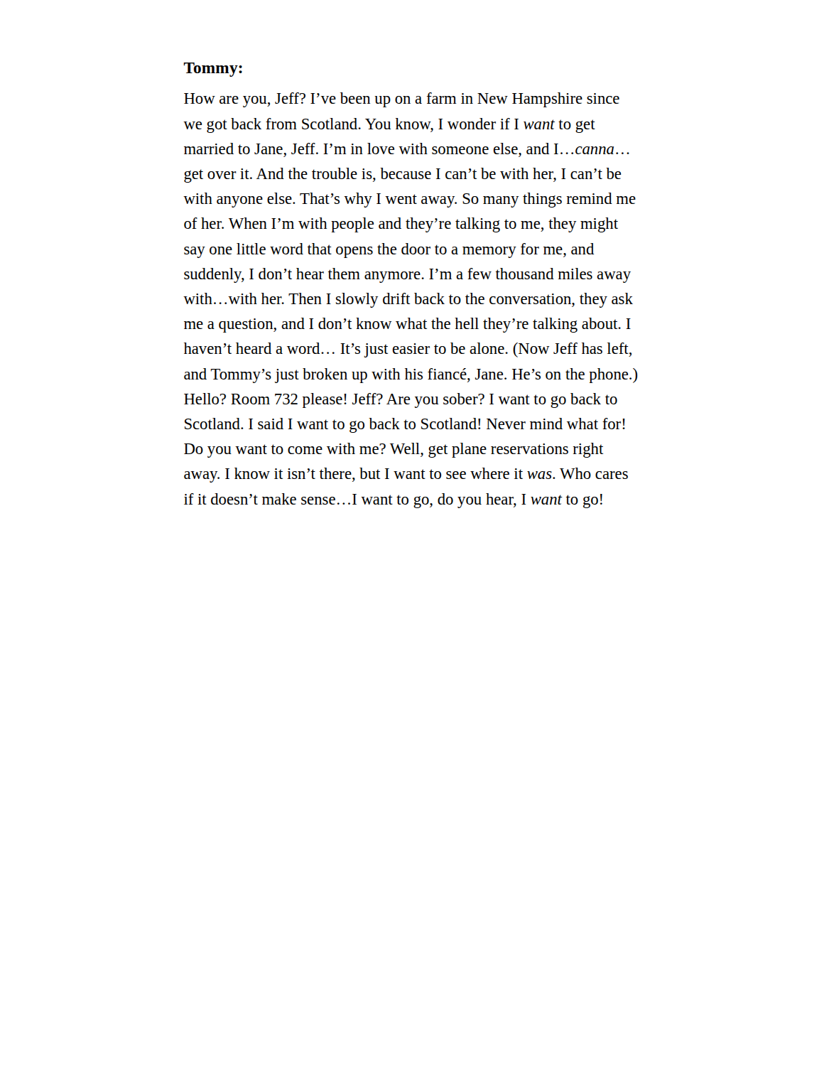Tommy:
How are you, Jeff? I’ve been up on a farm in New Hampshire since we got back from Scotland. You know, I wonder if I want to get married to Jane, Jeff. I’m in love with someone else, and I…canna…get over it. And the trouble is, because I can’t be with her, I can’t be with anyone else. That’s why I went away. So many things remind me of her. When I’m with people and they’re talking to me, they might say one little word that opens the door to a memory for me, and suddenly, I don’t hear them anymore. I’m a few thousand miles away with…with her. Then I slowly drift back to the conversation, they ask me a question, and I don’t know what the hell they’re talking about. I haven’t heard a word… It’s just easier to be alone. (Now Jeff has left, and Tommy’s just broken up with his fiancé, Jane. He’s on the phone.) Hello? Room 732 please! Jeff? Are you sober? I want to go back to Scotland. I said I want to go back to Scotland! Never mind what for! Do you want to come with me? Well, get plane reservations right away. I know it isn’t there, but I want to see where it was. Who cares if it doesn’t make sense…I want to go, do you hear, I want to go!